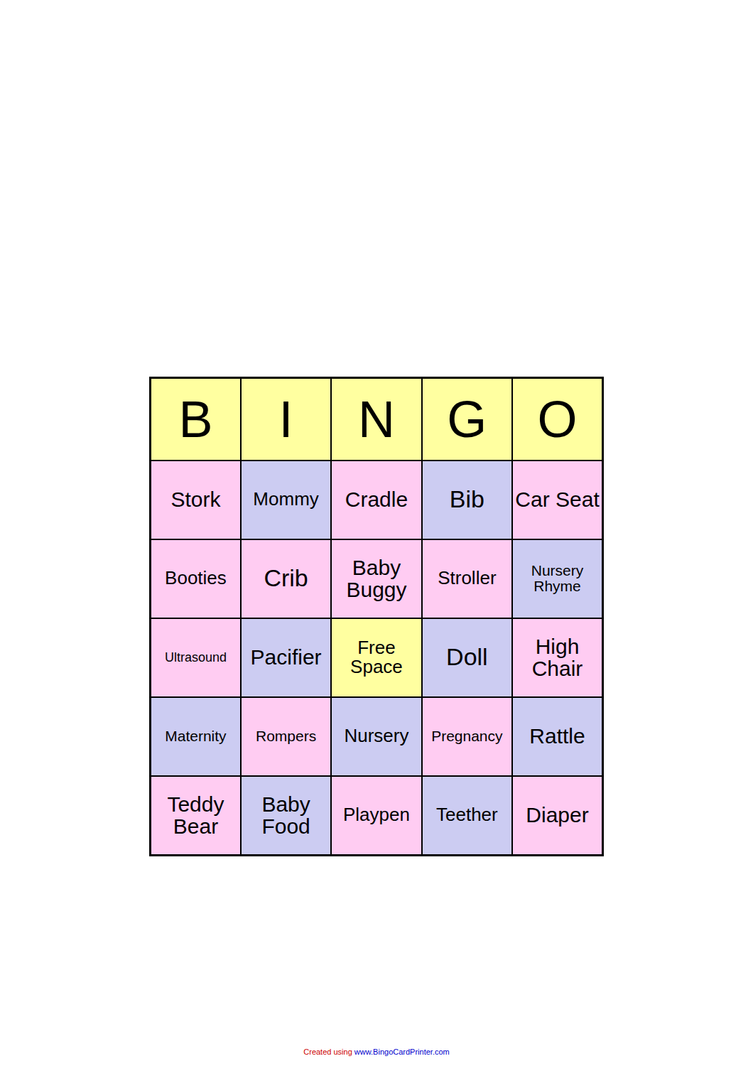| B | I | N | G | O |
| --- | --- | --- | --- | --- |
| Stork | Mommy | Cradle | Bib | Car Seat |
| Booties | Crib | Baby Buggy | Stroller | Nursery Rhyme |
| Ultrasound | Pacifier | Free Space | Doll | High Chair |
| Maternity | Rompers | Nursery | Pregnancy | Rattle |
| Teddy Bear | Baby Food | Playpen | Teether | Diaper |
Created using www.BingoCardPrinter.com